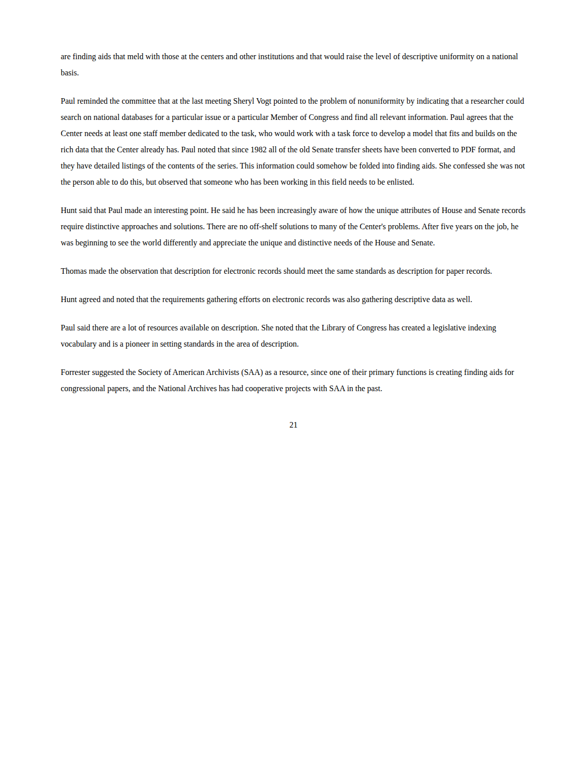are finding aids that meld with those at the centers and other institutions and that would raise the level of descriptive uniformity on a national basis.
Paul reminded the committee that at the last meeting Sheryl Vogt pointed to the problem of nonuniformity by indicating that a researcher could search on national databases for a particular issue or a particular Member of Congress and find all relevant information. Paul agrees that the Center needs at least one staff member dedicated to the task, who would work with a task force to develop a model that fits and builds on the rich data that the Center already has. Paul noted that since 1982 all of the old Senate transfer sheets have been converted to PDF format, and they have detailed listings of the contents of the series. This information could somehow be folded into finding aids. She confessed she was not the person able to do this, but observed that someone who has been working in this field needs to be enlisted.
Hunt said that Paul made an interesting point. He said he has been increasingly aware of how the unique attributes of House and Senate records require distinctive approaches and solutions. There are no off-shelf solutions to many of the Center's problems. After five years on the job, he was beginning to see the world differently and appreciate the unique and distinctive needs of the House and Senate.
Thomas made the observation that description for electronic records should meet the same standards as description for paper records.
Hunt agreed and noted that the requirements gathering efforts on electronic records was also gathering descriptive data as well.
Paul said there are a lot of resources available on description. She noted that the Library of Congress has created a legislative indexing vocabulary and is a pioneer in setting standards in the area of description.
Forrester suggested the Society of American Archivists (SAA) as a resource, since one of their primary functions is creating finding aids for congressional papers, and the National Archives has had cooperative projects with SAA in the past.
21